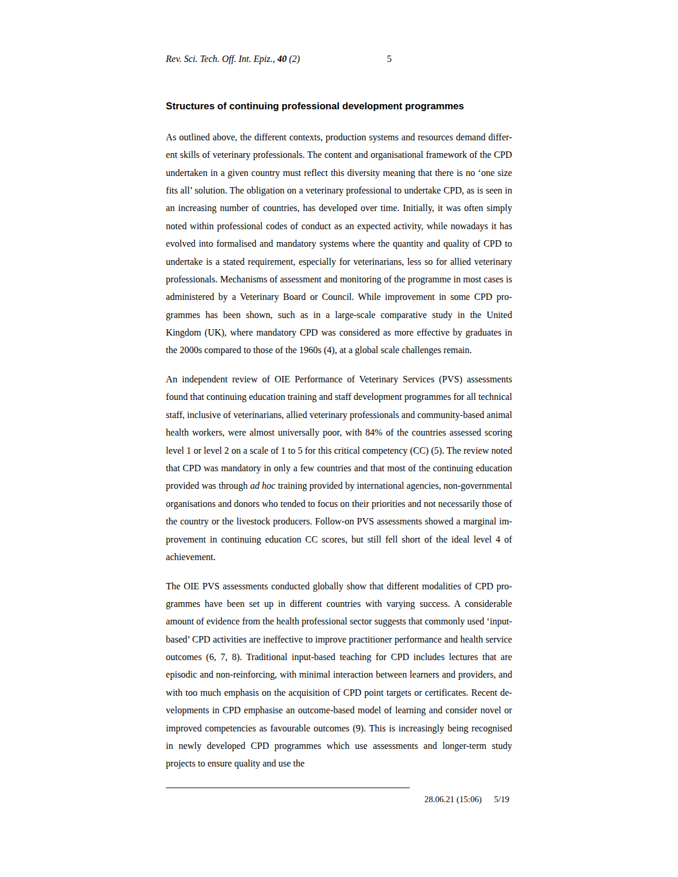Rev. Sci. Tech. Off. Int. Epiz., 40 (2) 5
Structures of continuing professional development programmes
As outlined above, the different contexts, production systems and resources demand different skills of veterinary professionals. The content and organisational framework of the CPD undertaken in a given country must reflect this diversity meaning that there is no ‘one size fits all’ solution. The obligation on a veterinary professional to undertake CPD, as is seen in an increasing number of countries, has developed over time. Initially, it was often simply noted within professional codes of conduct as an expected activity, while nowadays it has evolved into formalised and mandatory systems where the quantity and quality of CPD to undertake is a stated requirement, especially for veterinarians, less so for allied veterinary professionals. Mechanisms of assessment and monitoring of the programme in most cases is administered by a Veterinary Board or Council. While improvement in some CPD programmes has been shown, such as in a large-scale comparative study in the United Kingdom (UK), where mandatory CPD was considered as more effective by graduates in the 2000s compared to those of the 1960s (4), at a global scale challenges remain.
An independent review of OIE Performance of Veterinary Services (PVS) assessments found that continuing education training and staff development programmes for all technical staff, inclusive of veterinarians, allied veterinary professionals and community-based animal health workers, were almost universally poor, with 84% of the countries assessed scoring level 1 or level 2 on a scale of 1 to 5 for this critical competency (CC) (5). The review noted that CPD was mandatory in only a few countries and that most of the continuing education provided was through ad hoc training provided by international agencies, non-governmental organisations and donors who tended to focus on their priorities and not necessarily those of the country or the livestock producers. Follow-on PVS assessments showed a marginal improvement in continuing education CC scores, but still fell short of the ideal level 4 of achievement.
The OIE PVS assessments conducted globally show that different modalities of CPD programmes have been set up in different countries with varying success. A considerable amount of evidence from the health professional sector suggests that commonly used ‘input-based’ CPD activities are ineffective to improve practitioner performance and health service outcomes (6, 7, 8). Traditional input-based teaching for CPD includes lectures that are episodic and non-reinforcing, with minimal interaction between learners and providers, and with too much emphasis on the acquisition of CPD point targets or certificates. Recent developments in CPD emphasise an outcome-based model of learning and consider novel or improved competencies as favourable outcomes (9). This is increasingly being recognised in newly developed CPD programmes which use assessments and longer-term study projects to ensure quality and use the
28.06.21 (15:06)5/19